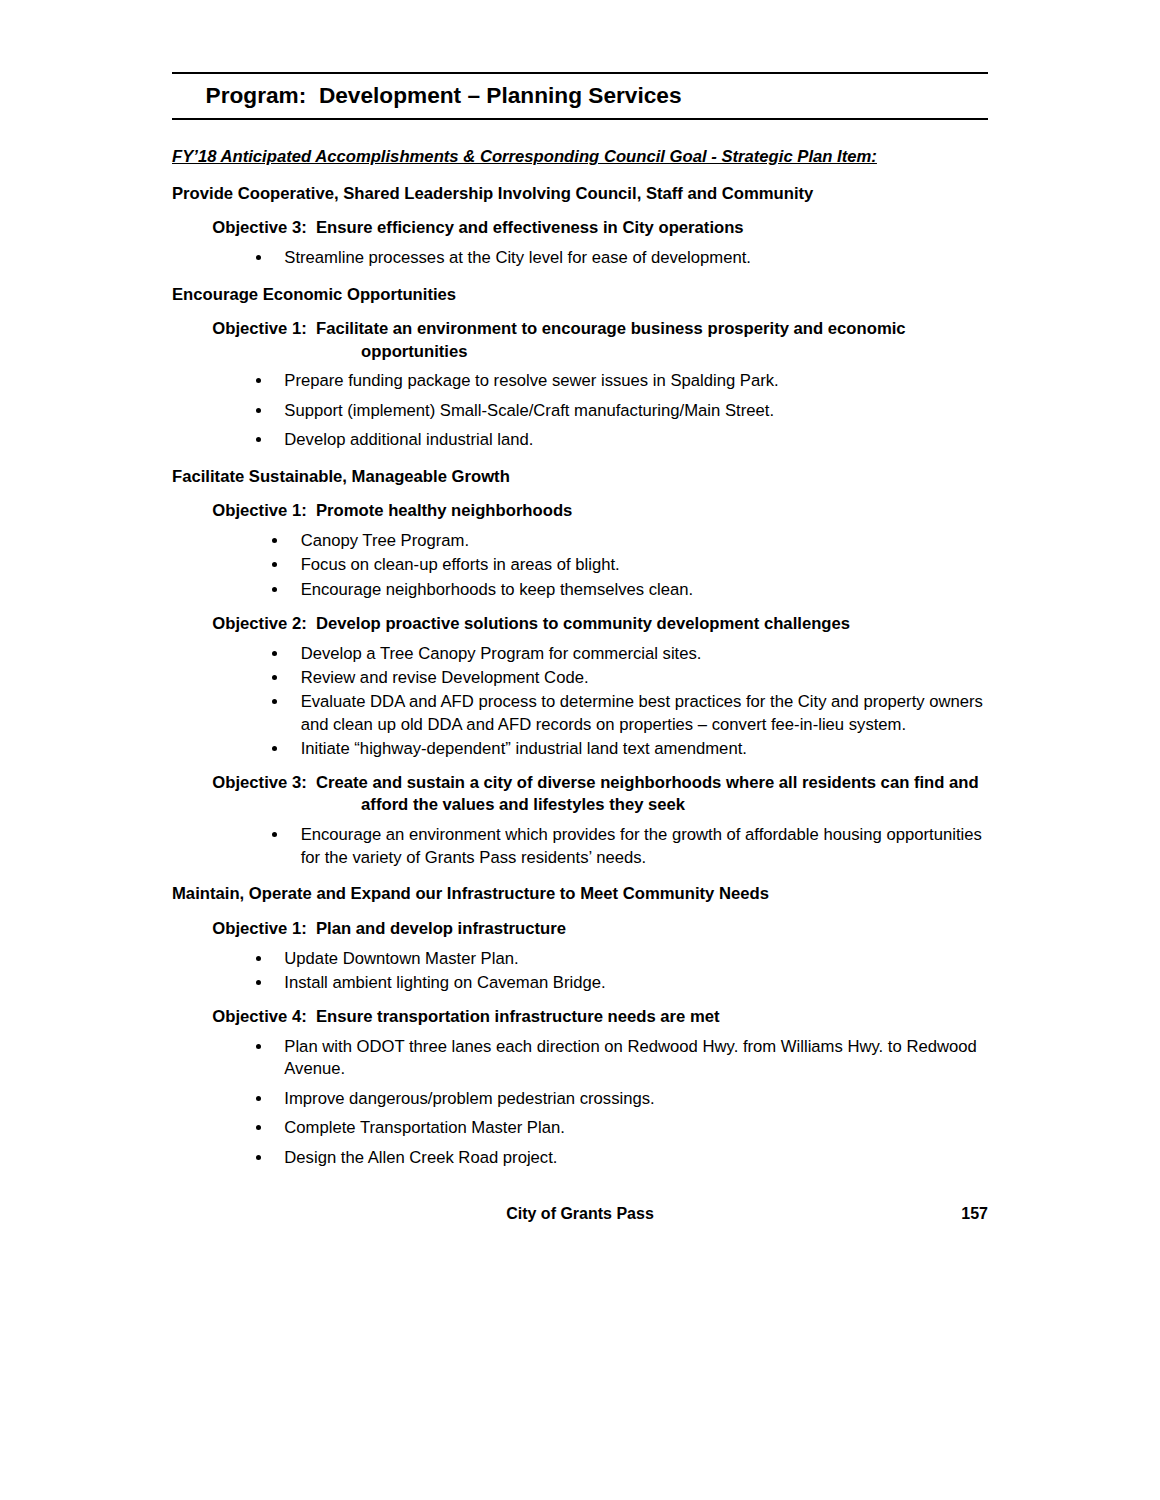Program: Development – Planning Services
FY’18 Anticipated Accomplishments & Corresponding Council Goal - Strategic Plan Item:
Provide Cooperative, Shared Leadership Involving Council, Staff and Community
Objective 3: Ensure efficiency and effectiveness in City operations
Streamline processes at the City level for ease of development.
Encourage Economic Opportunities
Objective 1: Facilitate an environment to encourage business prosperity and economic opportunities
Prepare funding package to resolve sewer issues in Spalding Park.
Support (implement) Small-Scale/Craft manufacturing/Main Street.
Develop additional industrial land.
Facilitate Sustainable, Manageable Growth
Objective 1: Promote healthy neighborhoods
Canopy Tree Program.
Focus on clean-up efforts in areas of blight.
Encourage neighborhoods to keep themselves clean.
Objective 2: Develop proactive solutions to community development challenges
Develop a Tree Canopy Program for commercial sites.
Review and revise Development Code.
Evaluate DDA and AFD process to determine best practices for the City and property owners and clean up old DDA and AFD records on properties – convert fee-in-lieu system.
Initiate “highway-dependent” industrial land text amendment.
Objective 3: Create and sustain a city of diverse neighborhoods where all residents can find and afford the values and lifestyles they seek
Encourage an environment which provides for the growth of affordable housing opportunities for the variety of Grants Pass residents’ needs.
Maintain, Operate and Expand our Infrastructure to Meet Community Needs
Objective 1: Plan and develop infrastructure
Update Downtown Master Plan.
Install ambient lighting on Caveman Bridge.
Objective 4: Ensure transportation infrastructure needs are met
Plan with ODOT three lanes each direction on Redwood Hwy. from Williams Hwy. to Redwood Avenue.
Improve dangerous/problem pedestrian crossings.
Complete Transportation Master Plan.
Design the Allen Creek Road project.
City of Grants Pass 157